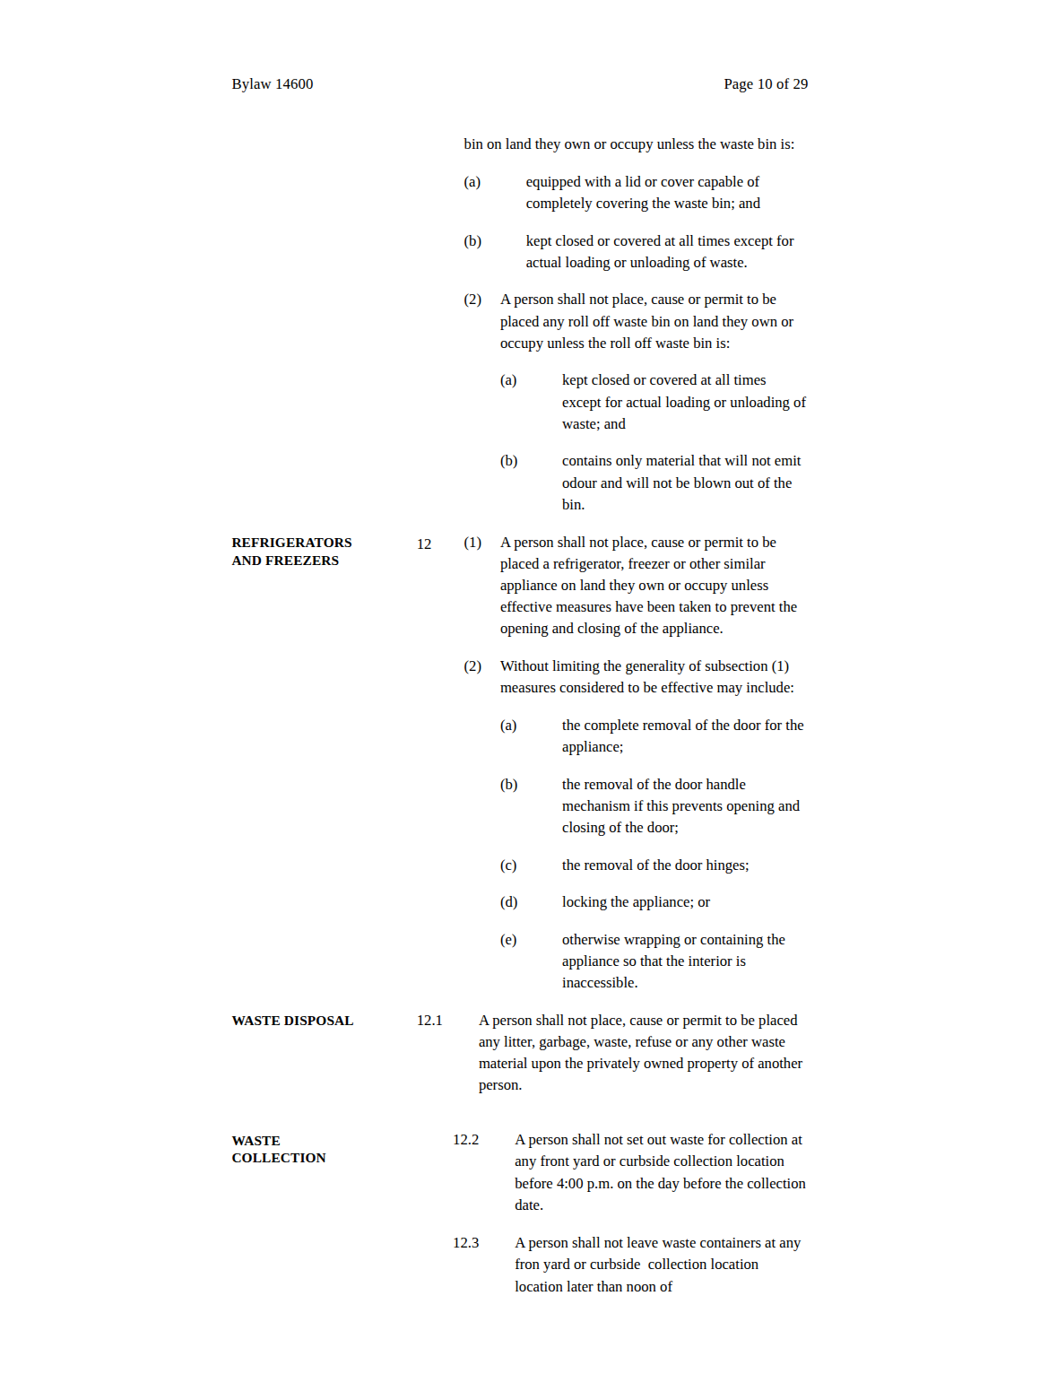Bylaw 14600
Page 10 of 29
bin on land they own or occupy unless the waste bin is:
(a)
equipped with a lid or cover capable of completely covering the waste bin; and
(b)
kept closed or covered at all times except for actual loading or unloading of waste.
(2)
A person shall not place, cause or permit to be placed any roll off waste bin on land they own or occupy unless the roll off waste bin is:
(a)
kept closed or covered at all times except for actual loading or unloading of waste; and
(b)
contains only material that will not emit odour and will not be blown out of the bin.
Refrigerators
and Freezers
12
(1)
A person shall not place, cause or permit to be placed a refrigerator, freezer or other similar appliance on land they own or occupy unless effective measures have been taken to prevent the opening and closing of the appliance.
(2)
Without limiting the generality of subsection (1) measures considered to be effective may include:
(a)
the complete removal of the door for the appliance;
(b)
the removal of the door handle mechanism if this prevents opening and closing of the door;
(c)
the removal of the door hinges;
(d)
locking the appliance; or
(e)
otherwise wrapping or containing the appliance so that the interior is inaccessible.
Waste Disposal
12.1
A person shall not place, cause or permit to be placed any litter, garbage, waste, refuse or any other waste material upon the privately owned property of another person.
Waste
Collection
12.2
A person shall not set out waste for collection at any front yard or curbside collection location before 4:00 p.m. on the day before the collection date.
12.3
A person shall not leave waste containers at any fron yard or curbside collection location location later than noon of